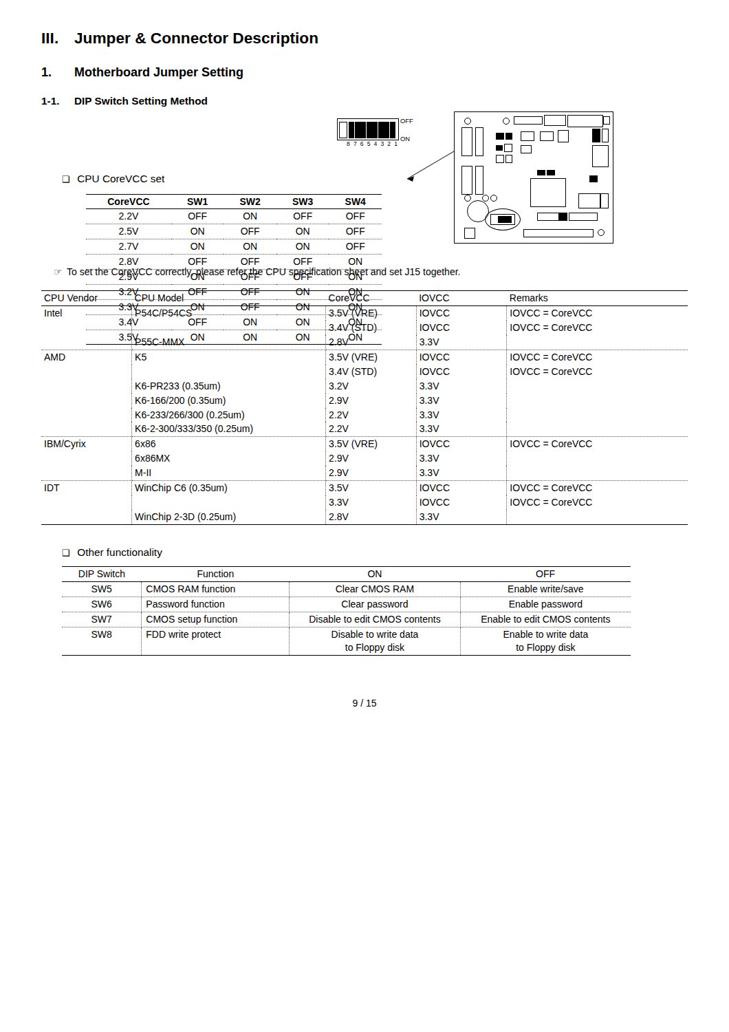III. Jumper & Connector Description
1. Motherboard Jumper Setting
1-1. DIP Switch Setting Method
8765 4321
OFF
ON
❑ CPU CoreVCC set
| CoreVCC | SW1 | SW2 | SW3 | SW4 |
| --- | --- | --- | --- | --- |
| 2.2V | OFF | ON | OFF | OFF |
| 2.5V | ON | OFF | ON | OFF |
| 2.7V | ON | ON | ON | OFF |
| 2.8V | OFF | OFF | OFF | ON |
| 2.9V | ON | OFF | OFF | ON |
| 3.2V | OFF | OFF | ON | ON |
| 3.3V | ON | OFF | ON | ON |
| 3.4V | OFF | ON | ON | ON |
| 3.5V | ON | ON | ON | ON |
☞To set the CoreVCC correctly, please refer the CPU specification sheet and set J15 together.
| CPU Vendor | CPU Model | CoreVCC | IOVCC | Remarks |
| --- | --- | --- | --- | --- |
| Intel | P54C/P54CS | 3.5V (VRE) | IOVCC | IOVCC = CoreVCC |
| | | 3.4V (STD) | IOVCC | IOVCC = CoreVCC |
| | P55C-MMX | 2.8V | 3.3V | |
| AMD | K5 | 3.5V (VRE) | IOVCC | IOVCC = CoreVCC |
| | | 3.4V (STD) | IOVCC | IOVCC = CoreVCC |
| | K6-PR233 (0.35um) | 3.2V | 3.3V | |
| | K6-166/200 (0.35um) | 2.9V | 3.3V | |
| | K6-233/266/300 (0.25um) | 2.2V | 3.3V | |
| | K6-2-300/333/350 (0.25um) | 2.2V | 3.3V | |
| IBM/Cyrix | 6x86 | 3.5V (VRE) | IOVCC | IOVCC = CoreVCC |
| | 6x86MX | 2.9V | 3.3V | |
| | M-II | 2.9V | 3.3V | |
| IDT | WinChip C6 (0.35um) | 3.5V | IOVCC | IOVCC = CoreVCC |
| | | 3.3V | IOVCC | IOVCC = CoreVCC |
| | WinChip 2-3D (0.25um) | 2.8V | 3.3V | |
❑ Other functionality
| DIP Switch | Function | ON | OFF |
| --- | --- | --- | --- |
| SW5 | CMOS RAM function | Clear CMOS RAM | Enable write/save |
| SW6 | Password function | Clear password | Enable password |
| SW7 | CMOS setup function | Disable to edit CMOS contents | Enable to edit CMOS contents |
| SW8 | FDD write protect | Disable to write data to Floppy disk | Enable to write data to Floppy disk |
9 / 15